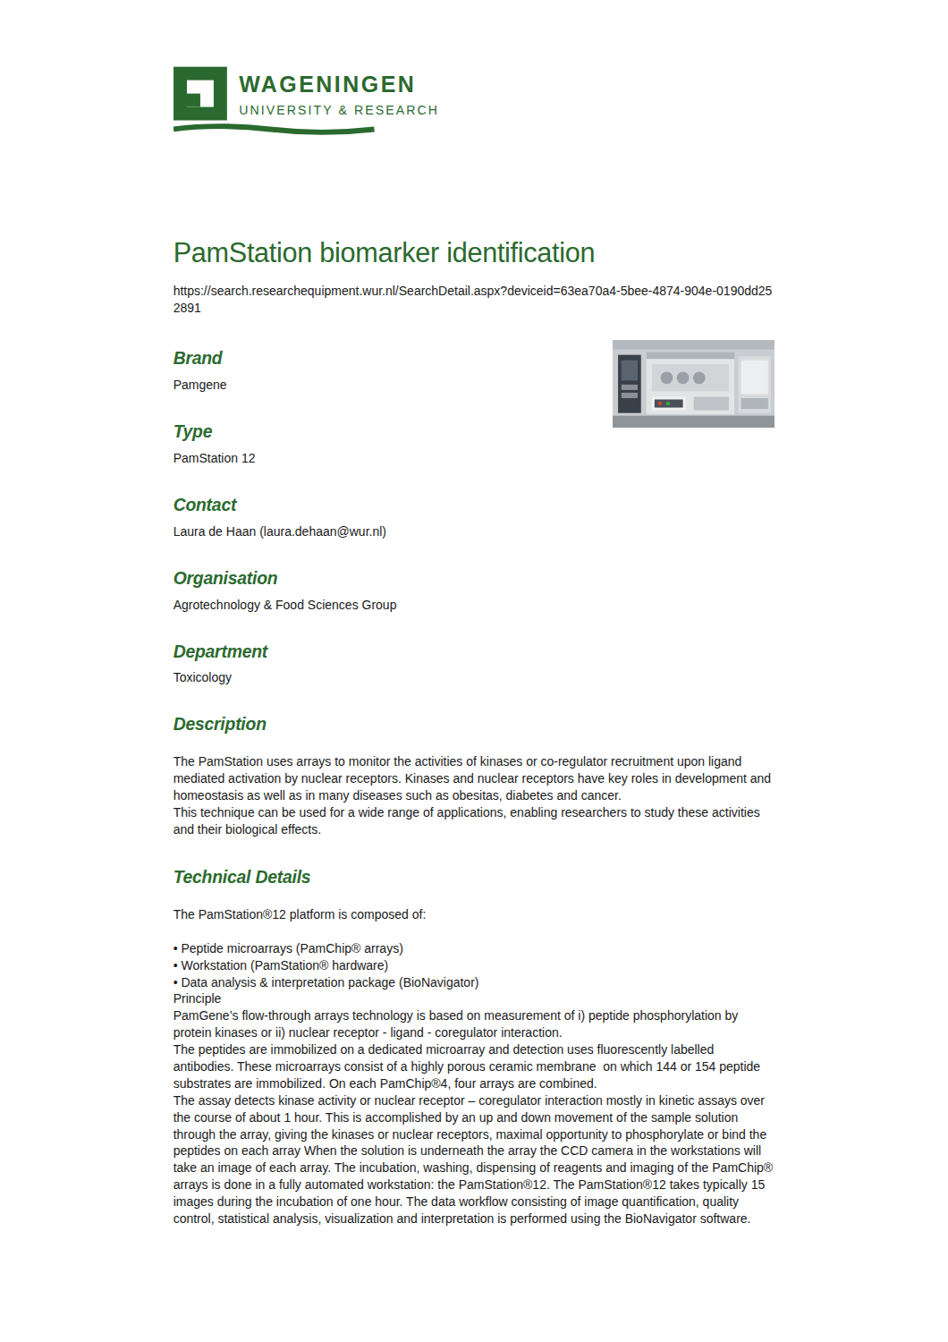WAGENINGEN UNIVERSITY & RESEARCH
PamStation biomarker identification
https://search.researchequipment.wur.nl/SearchDetail.aspx?deviceid=63ea70a4-5bee-4874-904e-0190dd252891
Brand
Pamgene
Type
PamStation 12
Contact
Laura de Haan (laura.dehaan@wur.nl)
Organisation
Agrotechnology & Food Sciences Group
Department
Toxicology
Description
The PamStation uses arrays to monitor the activities of kinases or co-regulator recruitment upon ligand mediated activation by nuclear receptors. Kinases and nuclear receptors have key roles in development and homeostasis as well as in many diseases such as obesitas, diabetes and cancer.
This technique can be used for a wide range of applications, enabling researchers to study these activities and their biological effects.
Technical Details
The PamStation®12 platform is composed of:
• Peptide microarrays (PamChip® arrays)
• Workstation (PamStation® hardware)
• Data analysis & interpretation package (BioNavigator)
Principle
PamGene’s flow-through arrays technology is based on measurement of i) peptide phosphorylation by protein kinases or ii) nuclear receptor - ligand - coregulator interaction.
The peptides are immobilized on a dedicated microarray and detection uses fluorescently labelled antibodies. These microarrays consist of a highly porous ceramic membrane on which 144 or 154 peptide substrates are immobilized. On each PamChip®4, four arrays are combined.
The assay detects kinase activity or nuclear receptor – coregulator interaction mostly in kinetic assays over the course of about 1 hour. This is accomplished by an up and down movement of the sample solution through the array, giving the kinases or nuclear receptors, maximal opportunity to phosphorylate or bind the peptides on each array When the solution is underneath the array the CCD camera in the workstations will take an image of each array. The incubation, washing, dispensing of reagents and imaging of the PamChip® arrays is done in a fully automated workstation: the PamStation®12. The PamStation®12 takes typically 15 images during the incubation of one hour. The data workflow consisting of image quantification, quality control, statistical analysis, visualization and interpretation is performed using the BioNavigator software.